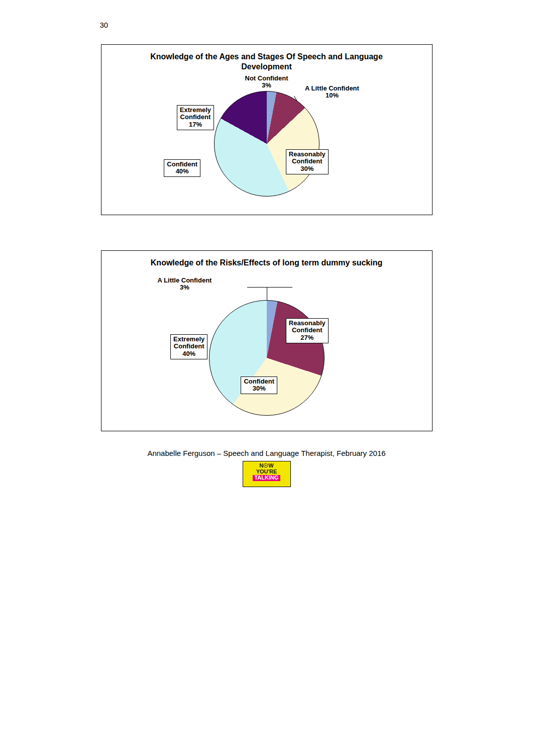30
Knowledge of the Ages and Stages Of Speech and Language
Development
Not Confident
3%
A Little Confident
10%
Reasonably
Confident
30%
Confident
40%
Extremely
Confident
17%
Knowledge of the Risks/Effects of long term dummy sucking
A Little Confident
3%
Reasonably
Confident
27%
Confident
30%
Extremely
Confident
40%
Annabelle Ferguson – Speech and Language Therapist, February 2016
N☉W
YOU'RE
TALKING